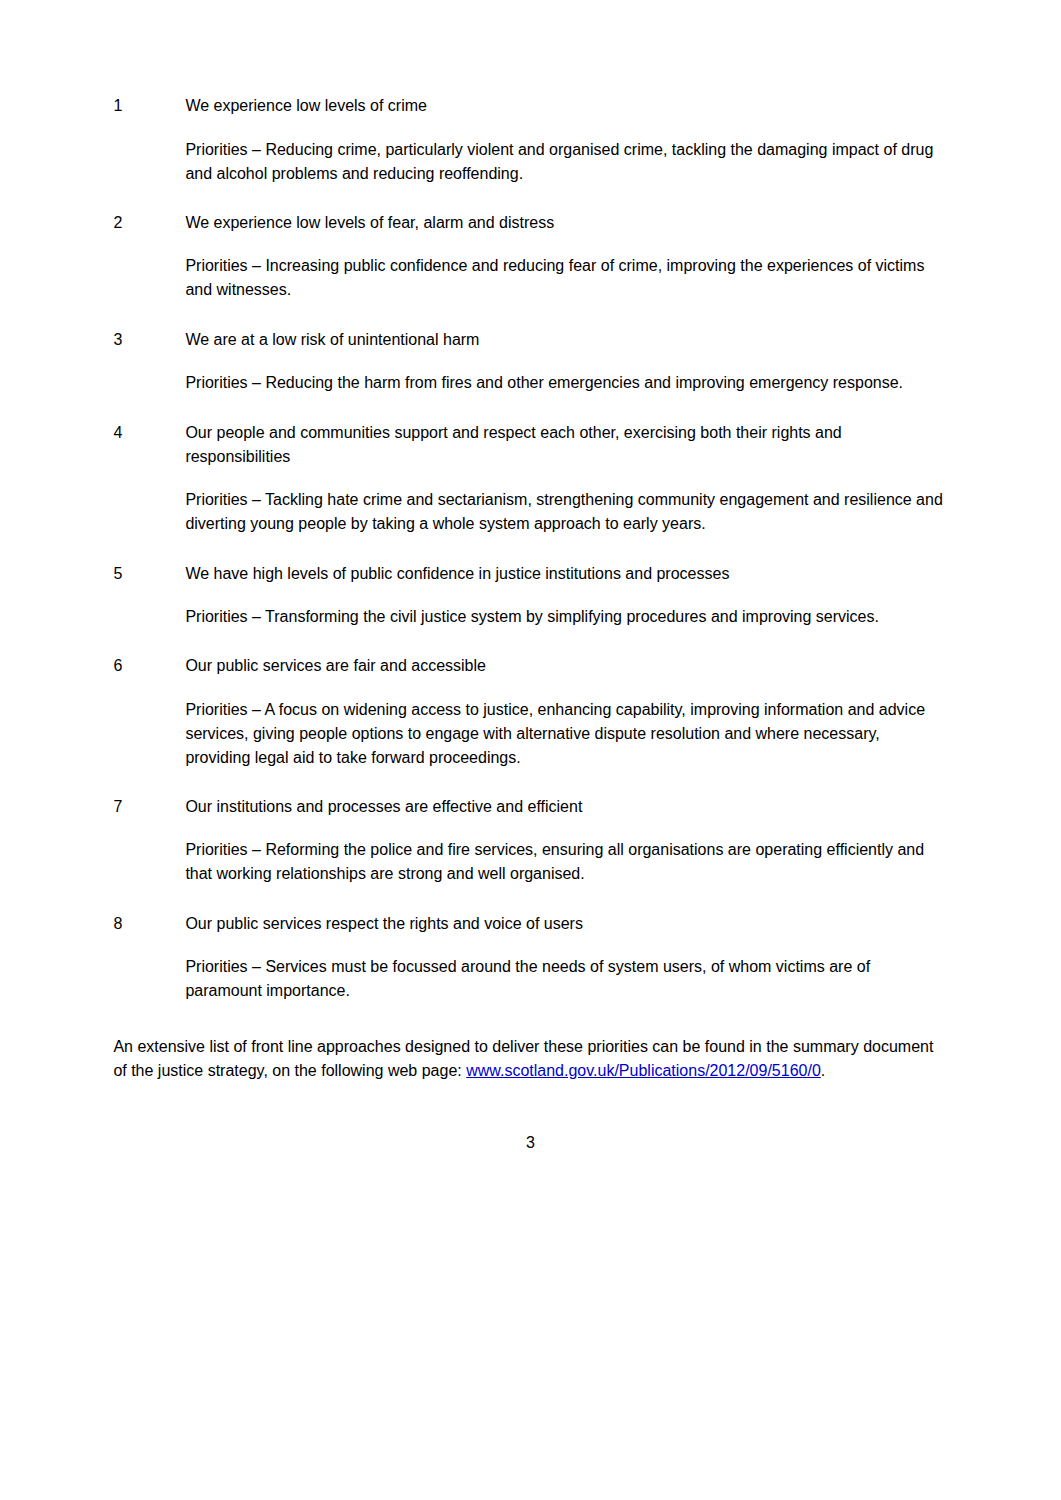1
We experience low levels of crime
Priorities – Reducing crime, particularly violent and organised crime, tackling the damaging impact of drug and alcohol problems and reducing reoffending.
2
We experience low levels of fear, alarm and distress
Priorities – Increasing public confidence and reducing fear of crime, improving the experiences of victims and witnesses.
3
We are at a low risk of unintentional harm
Priorities – Reducing the harm from fires and other emergencies and improving emergency response.
4
Our people and communities support and respect each other, exercising both their rights and responsibilities
Priorities – Tackling hate crime and sectarianism, strengthening community engagement and resilience and diverting young people by taking a whole system approach to early years.
5
We have high levels of public confidence in justice institutions and processes
Priorities – Transforming the civil justice system by simplifying procedures and improving services.
6
Our public services are fair and accessible
Priorities – A focus on widening access to justice, enhancing capability, improving information and advice services, giving people options to engage with alternative dispute resolution and where necessary, providing legal aid to take forward proceedings.
7
Our institutions and processes are effective and efficient
Priorities – Reforming the police and fire services, ensuring all organisations are operating efficiently and that working relationships are strong and well organised.
8
Our public services respect the rights and voice of users
Priorities – Services must be focussed around the needs of system users, of whom victims are of paramount importance.
An extensive list of front line approaches designed to deliver these priorities can be found in the summary document of the justice strategy, on the following web page: www.scotland.gov.uk/Publications/2012/09/5160/0.
3